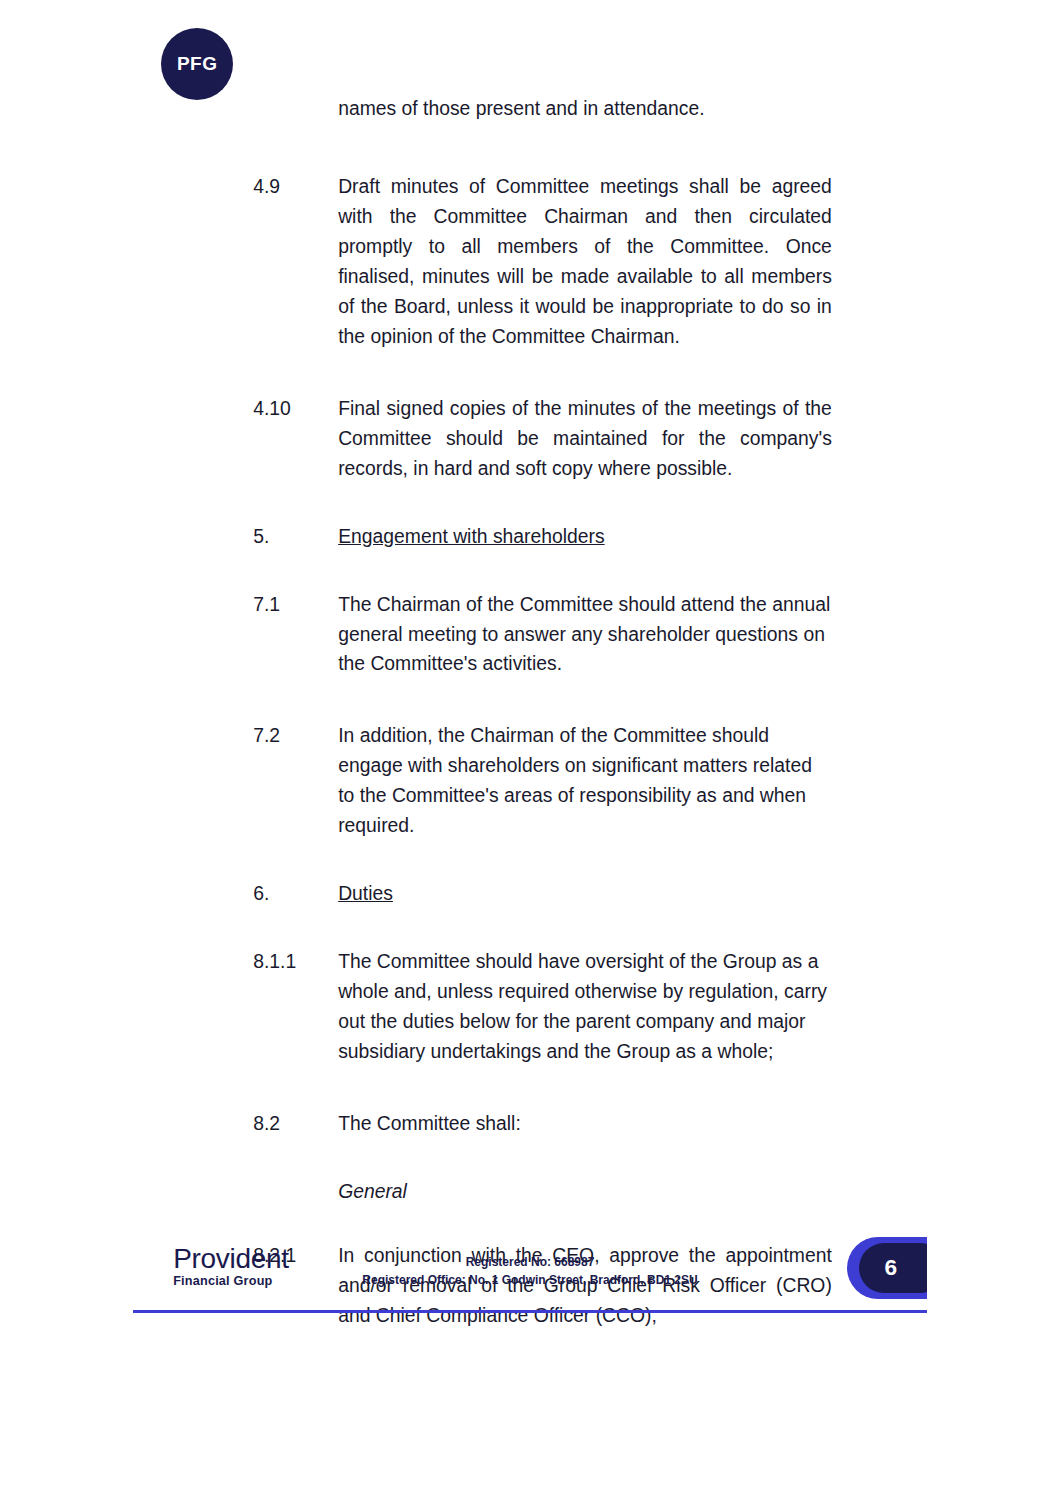PFG
names of those present and in attendance.
4.9
Draft minutes of Committee meetings shall be agreed with the Committee Chairman and then circulated promptly to all members of the Committee. Once finalised, minutes will be made available to all members of the Board, unless it would be inappropriate to do so in the opinion of the Committee Chairman.
4.10
Final signed copies of the minutes of the meetings of the Committee should be maintained for the company's records, in hard and soft copy where possible.
5.
Engagement with shareholders
7.1
The Chairman of the Committee should attend the annual general meeting to answer any shareholder questions on the Committee's activities.
7.2
In addition, the Chairman of the Committee should engage with shareholders on significant matters related to the Committee's areas of responsibility as and when required.
6.
Duties
8.1.1
The Committee should have oversight of the Group as a whole and, unless required otherwise by regulation, carry out the duties below for the parent company and major subsidiary undertakings and the Group as a whole;
8.2
The Committee shall:
General
8.2.1
In conjunction with the CEO, approve the appointment and/or removal of the Group Chief Risk Officer (CRO) and Chief Compliance Officer (CCO);
Provident
Financial Group
Registered No: 668987
Registered Office: No. 1 Godwin Street, Bradford, BD1 2SU
6